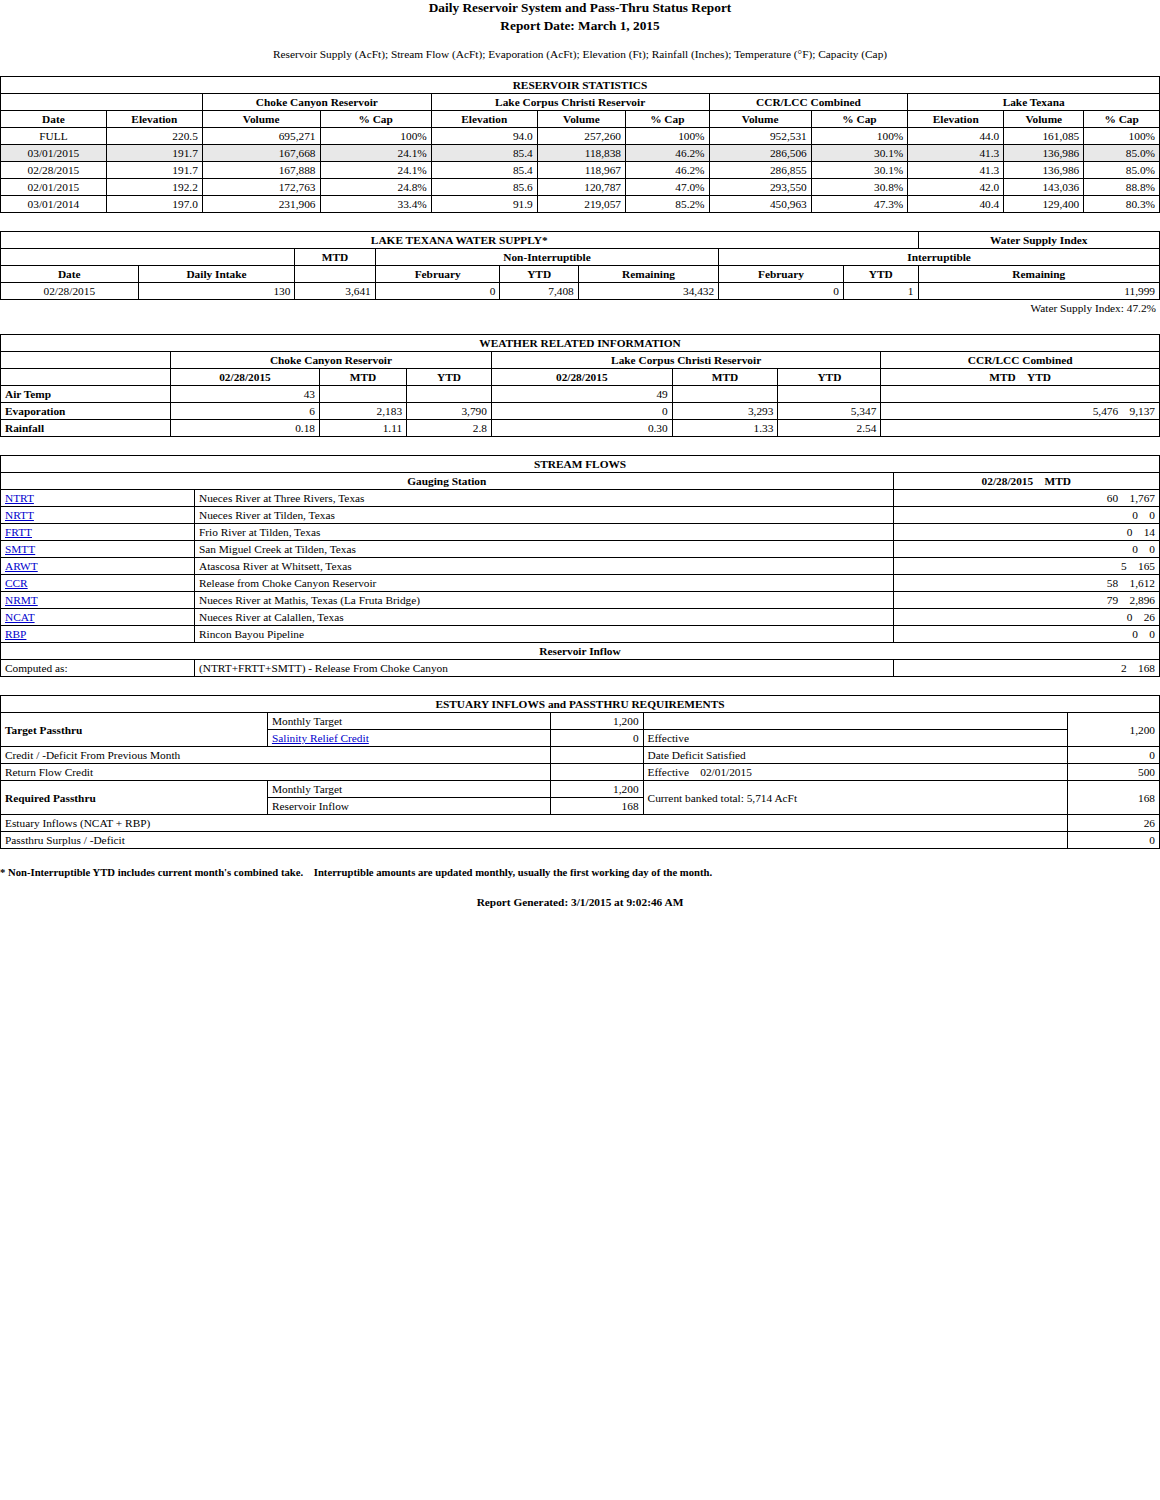Daily Reservoir System and Pass-Thru Status Report
Report Date: March 1, 2015
Reservoir Supply (AcFt); Stream Flow (AcFt); Evaporation (AcFt); Elevation (Ft); Rainfall (Inches); Temperature (°F); Capacity (Cap)
| RESERVOIR STATISTICS |
| --- |
| | Choke Canyon Reservoir | Lake Corpus Christi Reservoir | CCR/LCC Combined | Lake Texana |
| Date | Elevation | Volume | % Cap | Elevation | Volume | % Cap | Volume | % Cap | Elevation | Volume | % Cap |
| FULL | 220.5 | 695,271 | 100% | 94.0 | 257,260 | 100% | 952,531 | 100% | 44.0 | 161,085 | 100% |
| 03/01/2015 | 191.7 | 167,668 | 24.1% | 85.4 | 118,838 | 46.2% | 286,506 | 30.1% | 41.3 | 136,986 | 85.0% |
| 02/28/2015 | 191.7 | 167,888 | 24.1% | 85.4 | 118,967 | 46.2% | 286,855 | 30.1% | 41.3 | 136,986 | 85.0% |
| 02/01/2015 | 192.2 | 172,763 | 24.8% | 85.6 | 120,787 | 47.0% | 293,550 | 30.8% | 42.0 | 143,036 | 88.8% |
| 03/01/2014 | 197.0 | 231,906 | 33.4% | 91.9 | 219,057 | 85.2% | 450,963 | 47.3% | 40.4 | 129,400 | 80.3% |
| LAKE TEXANA WATER SUPPLY* | Water Supply Index |
| --- | --- |
| | MTD | Non-Interruptible | Interruptible |
| February |
| Date | Daily Intake | | YTD | Remaining | February | YTD | Remaining |
| 02/28/2015 | 130 | 3,641 | 0 | 7,408 | 34,432 | 0 | 1 | 11,999 |
| Water Supply Index: 47.2% |
| WEATHER RELATED INFORMATION |
| --- |
| | Choke Canyon Reservoir | Lake Corpus Christi Reservoir | CCR/LCC Combined |
| | 02/28/2015 | MTD | YTD | 02/28/2015 | MTD | YTD | MTD YTD |
| Air Temp | 43 | | | 49 | | | |
| Evaporation | 6 | 2,183 | 3,790 | 0 | 3,293 | 5,347 | 5,476 9,137 |
| Rainfall | 0.18 | 1.11 | 2.8 | 0.30 | 1.33 | 2.54 | |
| STREAM FLOWS |
| --- |
| Gauging Station | 02/28/2015 MTD |
| NTRT | Nueces River at Three Rivers, Texas | 60 1,767 |
| NRTT | Nueces River at Tilden, Texas | 0 0 |
| FRTT | Frio River at Tilden, Texas | 0 14 |
| SMTT | San Miguel Creek at Tilden, Texas | 0 0 |
| ARWT | Atascosa River at Whitsett, Texas | 5 165 |
| CCR | Release from Choke Canyon Reservoir | 58 1,612 |
| NRMT | Nueces River at Mathis, Texas (La Fruta Bridge) | 79 2,896 |
| NCAT | Nueces River at Calallen, Texas | 0 26 |
| RBP | Rincon Bayou Pipeline | 0 0 |
| Reservoir Inflow |
| Computed as: | (NTRT+FRTT+SMTT) - Release From Choke Canyon | 2 168 |
| ESTUARY INFLOWS and PASSTHRU REQUIREMENTS |
| --- |
| Target Passthru | Monthly Target | 1,200 | | 1,200 |
| Salinity Relief Credit | 0 | Effective |
| Credit / -Deficit From Previous Month | | Date Deficit Satisfied | 0 |
| Return Flow Credit | | Effective 02/01/2015 | 500 |
| Required Passthru | Monthly Target | 1,200 | Current banked total: 5,714 AcFt | 168 |
| Reservoir Inflow | 168 |
| Estuary Inflows (NCAT + RBP) | 26 |
| Passthru Surplus / -Deficit | 0 |
* Non-Interruptible YTD includes current month's combined take. Interruptible amounts are updated monthly, usually the first working day of the month.
Report Generated: 3/1/2015 at 9:02:46 AM